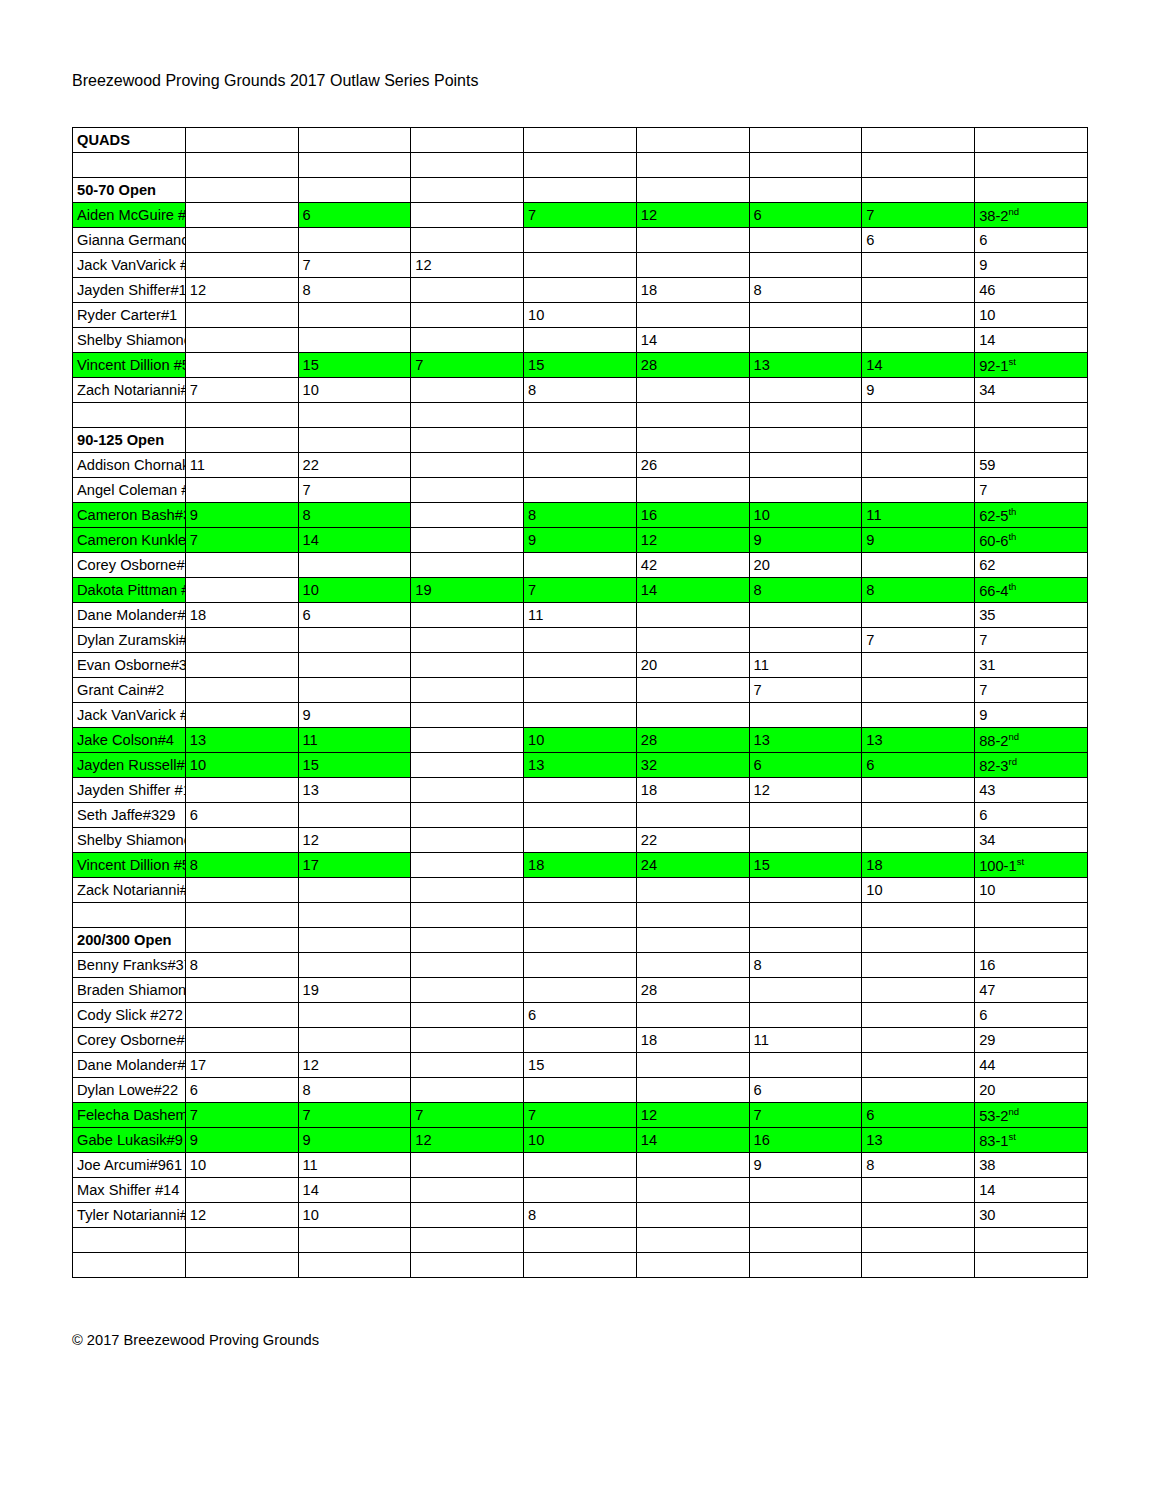Breezewood Proving Grounds 2017 Outlaw Series Points
| QUADS | | | | | | | | |
| 50-70 Open | | | | | | | | |
| Aiden McGuire #19 | | 6 | | 7 | 12 | 6 | 7 | 38-2 nd |
| Gianna Germano#88 | | | | | | | 6 | 6 |
| Jack VanVarick #17 | | 7 | 12 | | | | | 9 |
| Jayden Shiffer#16 | 12 | 8 | | | 18 | 8 | | 46 |
| Ryder Carter#1 | | | | 10 | | | | 10 |
| Shelby Shiamone #20 | | | | | 14 | | | 14 |
| Vincent Dillion #54 | | 15 | 7 | 15 | 28 | 13 | 14 | 92-1 st |
| Zach Notarianni#9 | 7 | 10 | | 8 | | | 9 | 34 |
| 90-125 Open | | | | | | | | |
| Addison Chornak#127 | 11 | 22 | | | 26 | | | 59 |
| Angel Coleman #427 | | 7 | | | | | | 7 |
| Cameron Bash#36 | 9 | 8 | | 8 | 16 | 10 | 11 | 62-5 th |
| Cameron Kunkle#82 | 7 | 14 | | 9 | 12 | 9 | 9 | 60-6 th |
| Corey Osborne#19 | | | | | 42 | 20 | | 62 |
| Dakota Pittman #998 | | 10 | 19 | 7 | 14 | 8 | 8 | 66-4 th |
| Dane Molander#488 | 18 | 6 | | 11 | | | | 35 |
| Dylan Zuramski#1 | | | | | | | 7 | 7 |
| Evan Osborne#31 | | | | | 20 | 11 | | 31 |
| Grant Cain#2 | | | | | | 7 | | 7 |
| Jack VanVarick #17 | | 9 | | | | | | 9 |
| Jake Colson#4 | 13 | 11 | | 10 | 28 | 13 | 13 | 88-2 nd |
| Jayden Russell#14 | 10 | 15 | | 13 | 32 | 6 | 6 | 82-3 rd |
| Jayden Shiffer #16 | | 13 | | | 18 | 12 | | 43 |
| Seth Jaffe#329 | 6 | | | | | | | 6 |
| Shelby Shiamone #20 | | 12 | | | 22 | | | 34 |
| Vincent Dillion #54 | 8 | 17 | | 18 | 24 | 15 | 18 | 100-1 st |
| Zack Notarianni#9 | | | | | | | 10 | 10 |
| 200/300 Open | | | | | | | | |
| Benny Franks#37 | 8 | | | | | 8 | | 16 |
| Braden Shiamone #02 | | 19 | | | 28 | | | 47 |
| Cody Slick #272 | | | | 6 | | | | 6 |
| Corey Osborne#19 | | | | | 18 | 11 | | 29 |
| Dane Molander#488 | 17 | 12 | | 15 | | | | 44 |
| Dylan Lowe#22 | 6 | 8 | | | | 6 | | 20 |
| Felecha Dashem#118 | 7 | 7 | 7 | 7 | 12 | 7 | 6 | 53-2 nd |
| Gabe Lukasik#9 | 9 | 9 | 12 | 10 | 14 | 16 | 13 | 83-1 st |
| Joe Arcumi#961 | 10 | 11 | | | | 9 | 8 | 38 |
| Max Shiffer #14 | | 14 | | | | | | 14 |
| Tyler Notarianni#6 | 12 | 10 | | 8 | | | | 30 |
© 2017 Breezewood Proving Grounds